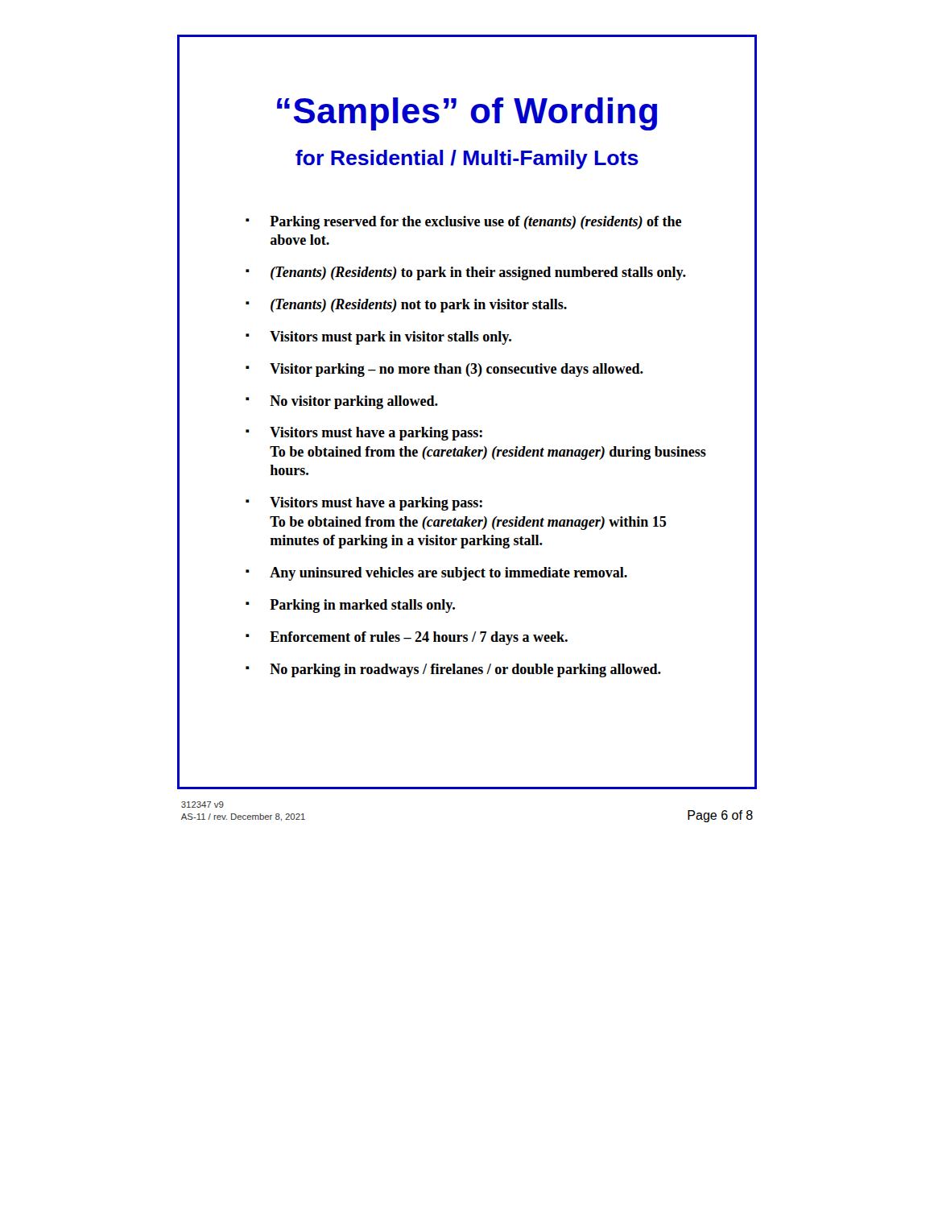“Samples” of Wording
for Residential / Multi-Family Lots
Parking reserved for the exclusive use of (tenants) (residents) of the above lot.
(Tenants) (Residents) to park in their assigned numbered stalls only.
(Tenants) (Residents) not to park in visitor stalls.
Visitors must park in visitor stalls only.
Visitor parking – no more than (3) consecutive days allowed.
No visitor parking allowed.
Visitors must have a parking pass:
To be obtained from the (caretaker) (resident manager) during business hours.
Visitors must have a parking pass:
To be obtained from the (caretaker) (resident manager) within 15 minutes of parking in a visitor parking stall.
Any uninsured vehicles are subject to immediate removal.
Parking in marked stalls only.
Enforcement of rules – 24 hours / 7 days a week.
No parking in roadways / firelanes / or double parking allowed.
312347 v9
AS-11 / rev. December 8, 2021
Page 6 of 8